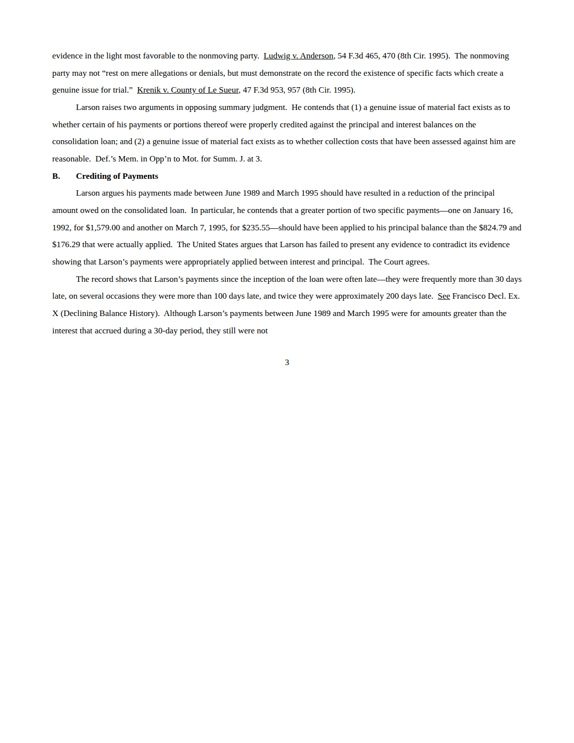evidence in the light most favorable to the nonmoving party. Ludwig v. Anderson, 54 F.3d 465, 470 (8th Cir. 1995). The nonmoving party may not “rest on mere allegations or denials, but must demonstrate on the record the existence of specific facts which create a genuine issue for trial.” Krenik v. County of Le Sueur, 47 F.3d 953, 957 (8th Cir. 1995).
Larson raises two arguments in opposing summary judgment. He contends that (1) a genuine issue of material fact exists as to whether certain of his payments or portions thereof were properly credited against the principal and interest balances on the consolidation loan; and (2) a genuine issue of material fact exists as to whether collection costs that have been assessed against him are reasonable. Def.’s Mem. in Opp’n to Mot. for Summ. J. at 3.
B. Crediting of Payments
Larson argues his payments made between June 1989 and March 1995 should have resulted in a reduction of the principal amount owed on the consolidated loan. In particular, he contends that a greater portion of two specific payments—one on January 16, 1992, for $1,579.00 and another on March 7, 1995, for $235.55—should have been applied to his principal balance than the $824.79 and $176.29 that were actually applied. The United States argues that Larson has failed to present any evidence to contradict its evidence showing that Larson’s payments were appropriately applied between interest and principal. The Court agrees.
The record shows that Larson’s payments since the inception of the loan were often late—they were frequently more than 30 days late, on several occasions they were more than 100 days late, and twice they were approximately 200 days late. See Francisco Decl. Ex. X (Declining Balance History). Although Larson’s payments between June 1989 and March 1995 were for amounts greater than the interest that accrued during a 30-day period, they still were not
3